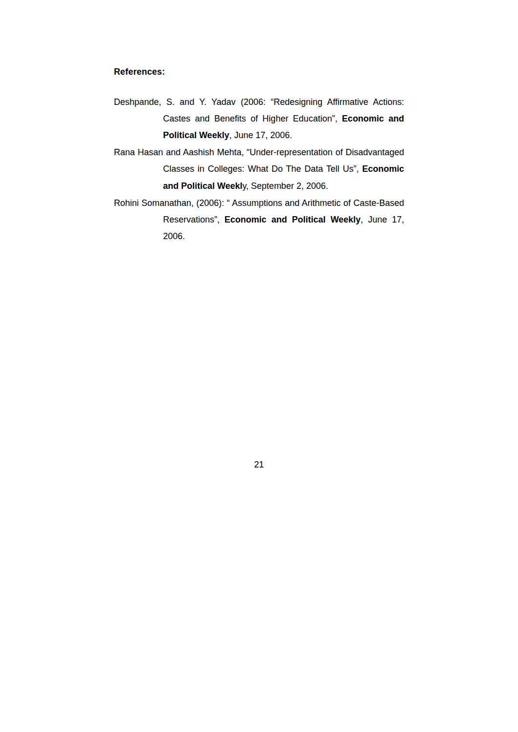References:
Deshpande, S. and Y. Yadav (2006: “Redesigning Affirmative Actions: Castes and Benefits of Higher Education”, Economic and Political Weekly, June 17, 2006.
Rana Hasan and Aashish Mehta, “Under-representation of Disadvantaged Classes in Colleges: What Do The Data Tell Us”, Economic and Political Weekly, September 2, 2006.
Rohini Somanathan, (2006): “ Assumptions and Arithmetic of Caste-Based Reservations”, Economic and Political Weekly, June 17, 2006.
21